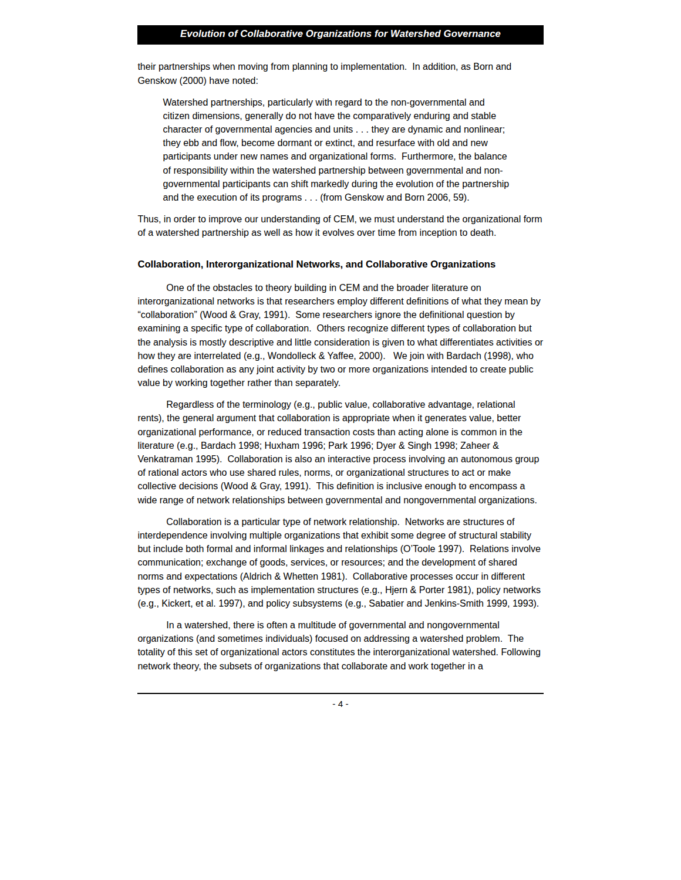Evolution of Collaborative Organizations for Watershed Governance
their partnerships when moving from planning to implementation. In addition, as Born and Genskow (2000) have noted:
Watershed partnerships, particularly with regard to the non-governmental and citizen dimensions, generally do not have the comparatively enduring and stable character of governmental agencies and units . . . they are dynamic and nonlinear; they ebb and flow, become dormant or extinct, and resurface with old and new participants under new names and organizational forms. Furthermore, the balance of responsibility within the watershed partnership between governmental and non-governmental participants can shift markedly during the evolution of the partnership and the execution of its programs . . . (from Genskow and Born 2006, 59).
Thus, in order to improve our understanding of CEM, we must understand the organizational form of a watershed partnership as well as how it evolves over time from inception to death.
Collaboration, Interorganizational Networks, and Collaborative Organizations
One of the obstacles to theory building in CEM and the broader literature on interorganizational networks is that researchers employ different definitions of what they mean by “collaboration” (Wood & Gray, 1991). Some researchers ignore the definitional question by examining a specific type of collaboration. Others recognize different types of collaboration but the analysis is mostly descriptive and little consideration is given to what differentiates activities or how they are interrelated (e.g., Wondolleck & Yaffee, 2000). We join with Bardach (1998), who defines collaboration as any joint activity by two or more organizations intended to create public value by working together rather than separately.
Regardless of the terminology (e.g., public value, collaborative advantage, relational rents), the general argument that collaboration is appropriate when it generates value, better organizational performance, or reduced transaction costs than acting alone is common in the literature (e.g., Bardach 1998; Huxham 1996; Park 1996; Dyer & Singh 1998; Zaheer & Venkatraman 1995). Collaboration is also an interactive process involving an autonomous group of rational actors who use shared rules, norms, or organizational structures to act or make collective decisions (Wood & Gray, 1991). This definition is inclusive enough to encompass a wide range of network relationships between governmental and nongovernmental organizations.
Collaboration is a particular type of network relationship. Networks are structures of interdependence involving multiple organizations that exhibit some degree of structural stability but include both formal and informal linkages and relationships (O’Toole 1997). Relations involve communication; exchange of goods, services, or resources; and the development of shared norms and expectations (Aldrich & Whetten 1981). Collaborative processes occur in different types of networks, such as implementation structures (e.g., Hjern & Porter 1981), policy networks (e.g., Kickert, et al. 1997), and policy subsystems (e.g., Sabatier and Jenkins-Smith 1999, 1993).
In a watershed, there is often a multitude of governmental and nongovernmental organizations (and sometimes individuals) focused on addressing a watershed problem. The totality of this set of organizational actors constitutes the interorganizational watershed. Following network theory, the subsets of organizations that collaborate and work together in a
- 4 -